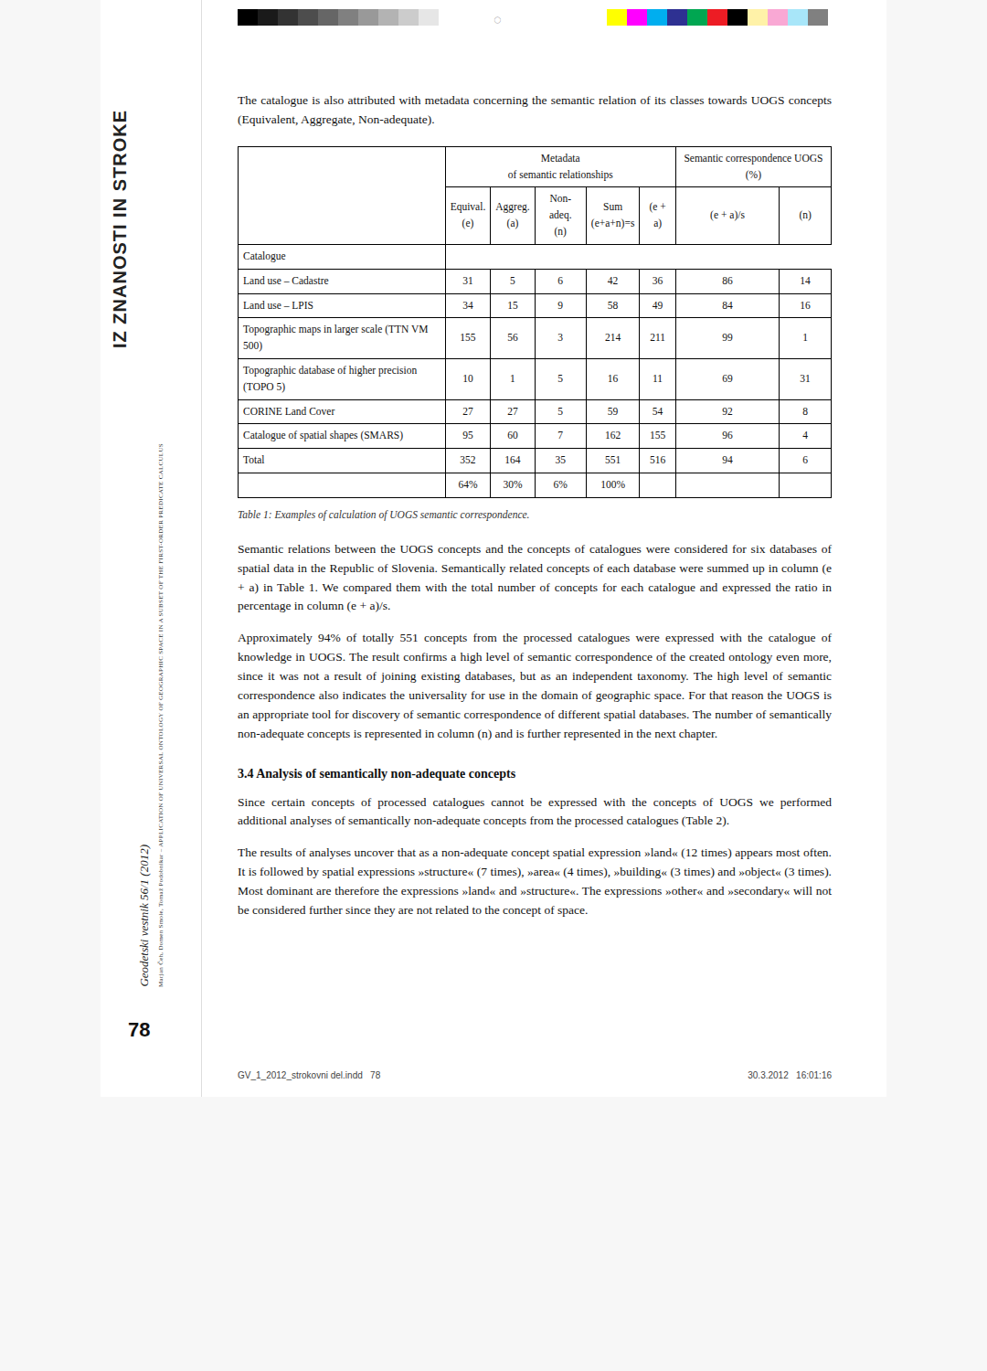◌
IZ ZNANOSTI IN STROKE
Geodetski vestnik 56/1 (2012)
Marjan Čeh, Domen Smole, Tomaž Podobnikar – APPLICATION OF UNIVERSAL ONTOLOGY OF GEOGRAPHIC SPACE IN A SUBSET OF THE FIRST-ORDER PREDICATE CALCULUS
78
The catalogue is also attributed with metadata concerning the semantic relation of its classes towards UOGS concepts (Equivalent, Aggregate, Non-adequate).
| | Metadata of semantic relationships | Semantic correspondence UOGS (%) |
| --- | --- | --- |
| Equival. (e) | Aggreg. (a) | Non-adeq. (n) | Sum (e+a+n)=s | (e + a) | (e + a)/s | (n) |
| Catalogue | |
| Land use – Cadastre | 31 | 5 | 6 | 42 | 36 | 86 | 14 |
| Land use – LPIS | 34 | 15 | 9 | 58 | 49 | 84 | 16 |
| Topographic maps in larger scale (TTN VM 500) | 155 | 56 | 3 | 214 | 211 | 99 | 1 |
| Topographic database of higher precision (TOPO 5) | 10 | 1 | 5 | 16 | 11 | 69 | 31 |
| CORINE Land Cover | 27 | 27 | 5 | 59 | 54 | 92 | 8 |
| Catalogue of spatial shapes (SMARS) | 95 | 60 | 7 | 162 | 155 | 96 | 4 |
| Total | 352 | 164 | 35 | 551 | 516 | 94 | 6 |
| | 64% | 30% | 6% | 100% | | | |
Table 1: Examples of calculation of UOGS semantic correspondence.
Semantic relations between the UOGS concepts and the concepts of catalogues were considered for six databases of spatial data in the Republic of Slovenia. Semantically related concepts of each database were summed up in column (e + a) in Table 1. We compared them with the total number of concepts for each catalogue and expressed the ratio in percentage in column (e + a)/s.
Approximately 94% of totally 551 concepts from the processed catalogues were expressed with the catalogue of knowledge in UOGS. The result confirms a high level of semantic correspondence of the created ontology even more, since it was not a result of joining existing databases, but as an independent taxonomy. The high level of semantic correspondence also indicates the universality for use in the domain of geographic space. For that reason the UOGS is an appropriate tool for discovery of semantic correspondence of different spatial databases. The number of semantically non-adequate concepts is represented in column (n) and is further represented in the next chapter.
3.4 Analysis of semantically non-adequate concepts
Since certain concepts of processed catalogues cannot be expressed with the concepts of UOGS we performed additional analyses of semantically non-adequate concepts from the processed catalogues (Table 2).
The results of analyses uncover that as a non-adequate concept spatial expression »land« (12 times) appears most often. It is followed by spatial expressions »structure« (7 times), »area« (4 times), »building« (3 times) and »object« (3 times). Most dominant are therefore the expressions »land« and »structure«. The expressions »other« and »secondary« will not be considered further since they are not related to the concept of space.
GV_1_2012_strokovni del.indd 78 30.3.2012 16:01:16